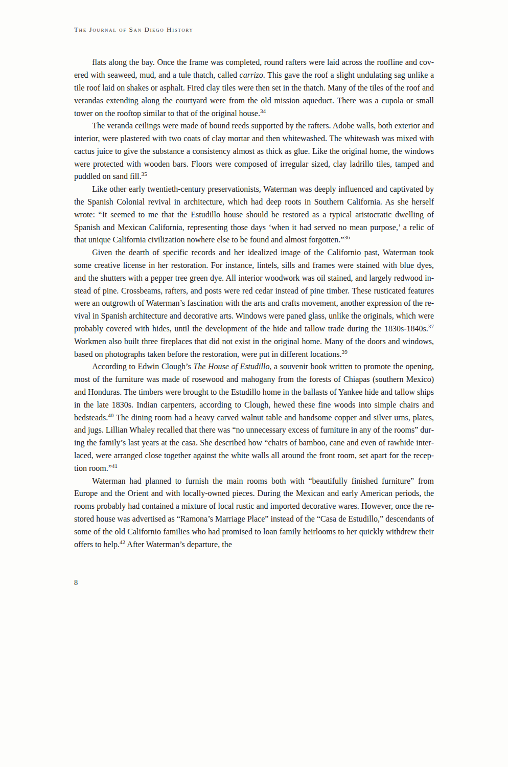The Journal of San Diego History
flats along the bay. Once the frame was completed, round rafters were laid across the roofline and covered with seaweed, mud, and a tule thatch, called carrizo. This gave the roof a slight undulating sag unlike a tile roof laid on shakes or asphalt. Fired clay tiles were then set in the thatch. Many of the tiles of the roof and verandas extending along the courtyard were from the old mission aqueduct. There was a cupola or small tower on the rooftop similar to that of the original house.34
The veranda ceilings were made of bound reeds supported by the rafters. Adobe walls, both exterior and interior, were plastered with two coats of clay mortar and then whitewashed. The whitewash was mixed with cactus juice to give the substance a consistency almost as thick as glue. Like the original home, the windows were protected with wooden bars. Floors were composed of irregular sized, clay ladrillo tiles, tamped and puddled on sand fill.35
Like other early twentieth-century preservationists, Waterman was deeply influenced and captivated by the Spanish Colonial revival in architecture, which had deep roots in Southern California. As she herself wrote: “It seemed to me that the Estudillo house should be restored as a typical aristocratic dwelling of Spanish and Mexican California, representing those days ‘when it had served no mean purpose,’ a relic of that unique California civilization nowhere else to be found and almost forgotten.”36
Given the dearth of specific records and her idealized image of the Californio past, Waterman took some creative license in her restoration. For instance, lintels, sills and frames were stained with blue dyes, and the shutters with a pepper tree green dye. All interior woodwork was oil stained, and largely redwood instead of pine. Crossbeams, rafters, and posts were red cedar instead of pine timber. These rusticated features were an outgrowth of Waterman’s fascination with the arts and crafts movement, another expression of the revival in Spanish architecture and decorative arts. Windows were paned glass, unlike the originals, which were probably covered with hides, until the development of the hide and tallow trade during the 1830s-1840s.37 Workmen also built three fireplaces that did not exist in the original home. Many of the doors and windows, based on photographs taken before the restoration, were put in different locations.39
According to Edwin Clough’s The House of Estudillo, a souvenir book written to promote the opening, most of the furniture was made of rosewood and mahogany from the forests of Chiapas (southern Mexico) and Honduras. The timbers were brought to the Estudillo home in the ballasts of Yankee hide and tallow ships in the late 1830s. Indian carpenters, according to Clough, hewed these fine woods into simple chairs and bedsteads.40 The dining room had a heavy carved walnut table and handsome copper and silver urns, plates, and jugs. Lillian Whaley recalled that there was “no unnecessary excess of furniture in any of the rooms” during the family’s last years at the casa. She described how “chairs of bamboo, cane and even of rawhide interlaced, were arranged close together against the white walls all around the front room, set apart for the reception room.”41
Waterman had planned to furnish the main rooms both with “beautifully finished furniture” from Europe and the Orient and with locally-owned pieces. During the Mexican and early American periods, the rooms probably had contained a mixture of local rustic and imported decorative wares. However, once the restored house was advertised as “Ramona’s Marriage Place” instead of the “Casa de Estudillo,” descendants of some of the old Californio families who had promised to loan family heirlooms to her quickly withdrew their offers to help.42 After Waterman’s departure, the
8